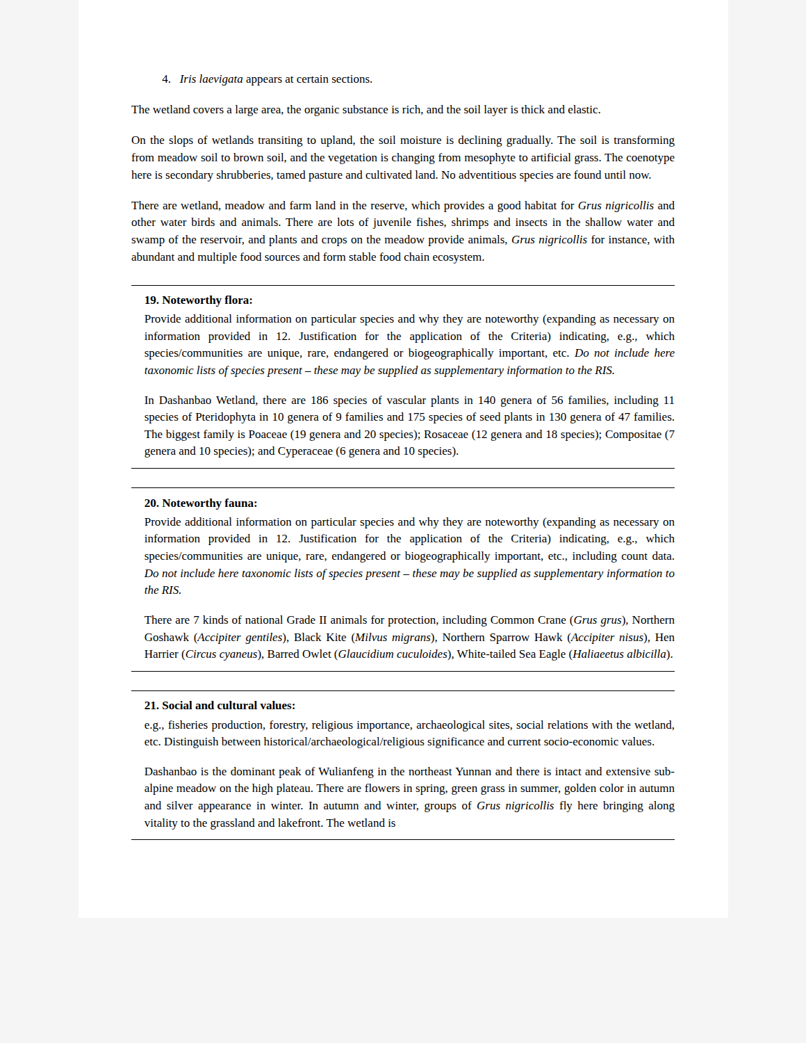Iris laevigata appears at certain sections.
The wetland covers a large area, the organic substance is rich, and the soil layer is thick and elastic.
On the slops of wetlands transiting to upland, the soil moisture is declining gradually. The soil is transforming from meadow soil to brown soil, and the vegetation is changing from mesophyte to artificial grass. The coenotype here is secondary shrubberies, tamed pasture and cultivated land. No adventitious species are found until now.
There are wetland, meadow and farm land in the reserve, which provides a good habitat for Grus nigricollis and other water birds and animals. There are lots of juvenile fishes, shrimps and insects in the shallow water and swamp of the reservoir, and plants and crops on the meadow provide animals, Grus nigricollis for instance, with abundant and multiple food sources and form stable food chain ecosystem.
19. Noteworthy flora:
Provide additional information on particular species and why they are noteworthy (expanding as necessary on information provided in 12. Justification for the application of the Criteria) indicating, e.g., which species/communities are unique, rare, endangered or biogeographically important, etc. Do not include here taxonomic lists of species present – these may be supplied as supplementary information to the RIS.
In Dashanbao Wetland, there are 186 species of vascular plants in 140 genera of 56 families, including 11 species of Pteridophyta in 10 genera of 9 families and 175 species of seed plants in 130 genera of 47 families. The biggest family is Poaceae (19 genera and 20 species); Rosaceae (12 genera and 18 species); Compositae (7 genera and 10 species); and Cyperaceae (6 genera and 10 species).
20. Noteworthy fauna:
Provide additional information on particular species and why they are noteworthy (expanding as necessary on information provided in 12. Justification for the application of the Criteria) indicating, e.g., which species/communities are unique, rare, endangered or biogeographically important, etc., including count data. Do not include here taxonomic lists of species present – these may be supplied as supplementary information to the RIS.
There are 7 kinds of national Grade II animals for protection, including Common Crane (Grus grus), Northern Goshawk (Accipiter gentiles), Black Kite (Milvus migrans), Northern Sparrow Hawk (Accipiter nisus), Hen Harrier (Circus cyaneus), Barred Owlet (Glaucidium cuculoides), White-tailed Sea Eagle (Haliaeetus albicilla).
21. Social and cultural values:
e.g., fisheries production, forestry, religious importance, archaeological sites, social relations with the wetland, etc. Distinguish between historical/archaeological/religious significance and current socio-economic values.
Dashanbao is the dominant peak of Wulianfeng in the northeast Yunnan and there is intact and extensive sub-alpine meadow on the high plateau. There are flowers in spring, green grass in summer, golden color in autumn and silver appearance in winter. In autumn and winter, groups of Grus nigricollis fly here bringing along vitality to the grassland and lakefront. The wetland is